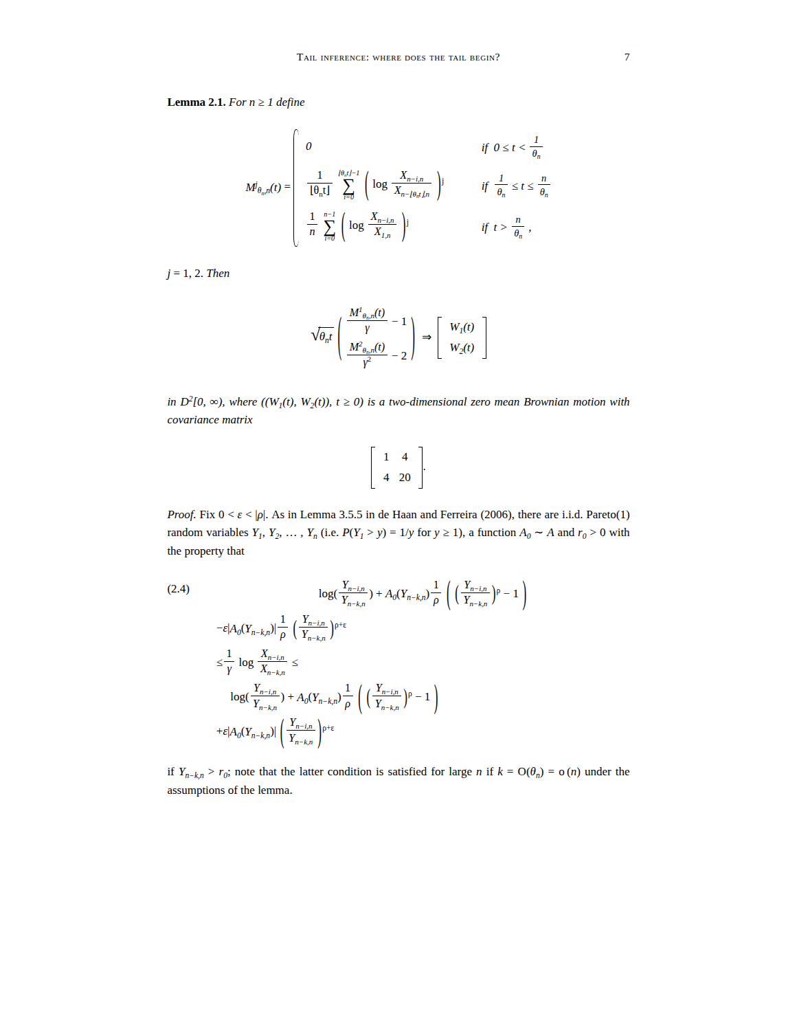Tail inference: where does the tail begin? 7
Lemma 2.1. For n ≥ 1 define
Mjθn,n(t) =
| 0 | if 0 ≤ t < 1 θ n |
| 1 θ n t θ n t −1 ∑ i=0 ( log X n−i,n X n− θ n t ,n ) j | if 1 θ n ≤ t ≤ n θ n |
| 1 n n−1 ∑ i=0 ( log X n−i,n X 1,n ) j | if t > n θ n , |
j = 1, 2. Then
θnt ( M1θn,n(t) γ − 1 M2θn,n(t) γ2 − 2 ) ⇒
| W 1 (t) |
| W 2 (t) |
in D2[0, ∞), where ((W1(t), W2(t)), t ≥ 0) is a two-dimensional zero mean Brownian motion with covariance matrix
| 1 | 4 |
| 4 | 20 |
.
Proof. Fix 0 < ε < |ρ|. As in Lemma 3.5.5 in de Haan and Ferreira (2006), there are i.i.d. Pareto(1) random variables Y1, Y2, … , Yn (i.e. P(Y1 > y) = 1/y for y ≥ 1), a function A0 ∼ A and r0 > 0 with the property that
(2.4)
log(Yn−i,n Yn−k,n) + A0(Yn−k,n)1 ρ ( (Yn−i,n Yn−k,n)ρ − 1 ) −ε|A0(Yn−k,n)|1 ρ (Yn−i,n Yn−k,n)ρ+ε ≤1 γ log Xn−i,n Xn−k,n ≤ log(Yn−i,n Yn−k,n) + A0(Yn−k,n)1 ρ ( (Yn−i,n Yn−k,n)ρ − 1 ) +ε|A0(Yn−k,n)| (Yn−i,n Yn−k,n)ρ+ε
if Yn−k,n > r0; note that the latter condition is satisfied for large n if k = O(θn) = o (n) under the assumptions of the lemma.